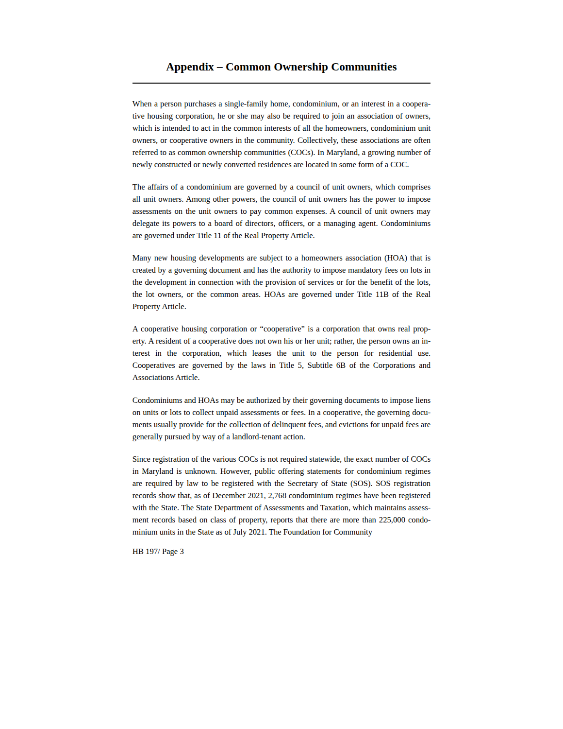Appendix – Common Ownership Communities
When a person purchases a single-family home, condominium, or an interest in a cooperative housing corporation, he or she may also be required to join an association of owners, which is intended to act in the common interests of all the homeowners, condominium unit owners, or cooperative owners in the community. Collectively, these associations are often referred to as common ownership communities (COCs). In Maryland, a growing number of newly constructed or newly converted residences are located in some form of a COC.
The affairs of a condominium are governed by a council of unit owners, which comprises all unit owners. Among other powers, the council of unit owners has the power to impose assessments on the unit owners to pay common expenses. A council of unit owners may delegate its powers to a board of directors, officers, or a managing agent. Condominiums are governed under Title 11 of the Real Property Article.
Many new housing developments are subject to a homeowners association (HOA) that is created by a governing document and has the authority to impose mandatory fees on lots in the development in connection with the provision of services or for the benefit of the lots, the lot owners, or the common areas. HOAs are governed under Title 11B of the Real Property Article.
A cooperative housing corporation or “cooperative” is a corporation that owns real property. A resident of a cooperative does not own his or her unit; rather, the person owns an interest in the corporation, which leases the unit to the person for residential use. Cooperatives are governed by the laws in Title 5, Subtitle 6B of the Corporations and Associations Article.
Condominiums and HOAs may be authorized by their governing documents to impose liens on units or lots to collect unpaid assessments or fees. In a cooperative, the governing documents usually provide for the collection of delinquent fees, and evictions for unpaid fees are generally pursued by way of a landlord-tenant action.
Since registration of the various COCs is not required statewide, the exact number of COCs in Maryland is unknown. However, public offering statements for condominium regimes are required by law to be registered with the Secretary of State (SOS). SOS registration records show that, as of December 2021, 2,768 condominium regimes have been registered with the State. The State Department of Assessments and Taxation, which maintains assessment records based on class of property, reports that there are more than 225,000 condominium units in the State as of July 2021. The Foundation for Community
HB 197/ Page 3